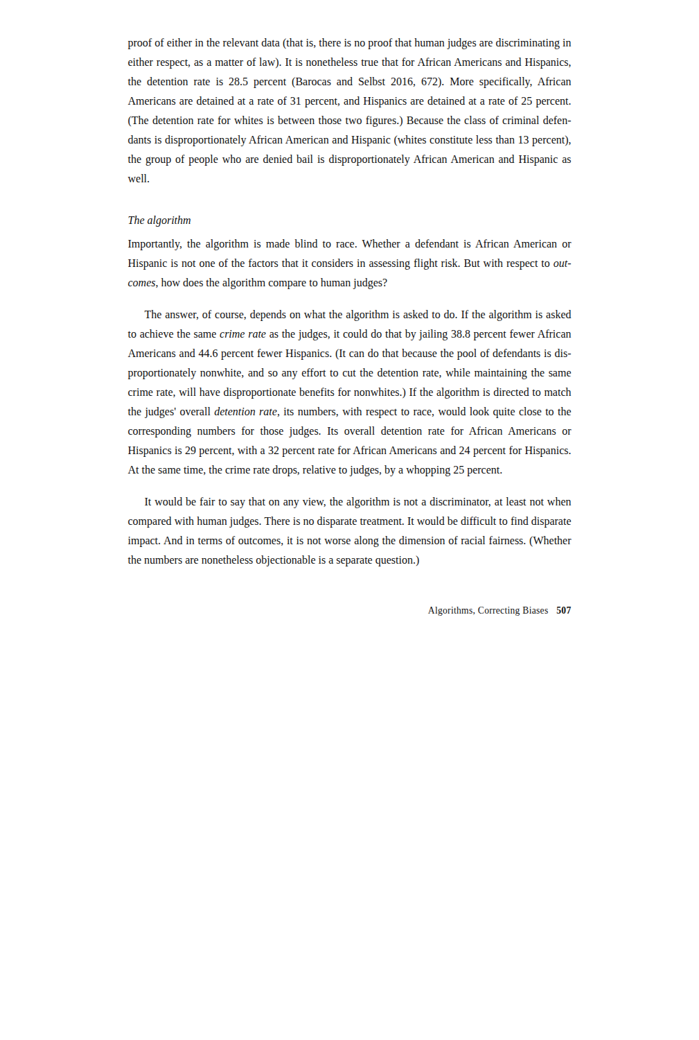proof of either in the relevant data (that is, there is no proof that human judges are discriminating in either respect, as a matter of law). It is nonetheless true that for African Americans and Hispanics, the detention rate is 28.5 percent (Barocas and Selbst 2016, 672). More specifically, African Americans are detained at a rate of 31 percent, and Hispanics are detained at a rate of 25 percent. (The detention rate for whites is between those two figures.) Because the class of criminal defendants is disproportionately African American and Hispanic (whites constitute less than 13 percent), the group of people who are denied bail is disproportionately African American and Hispanic as well.
The algorithm
Importantly, the algorithm is made blind to race. Whether a defendant is African American or Hispanic is not one of the factors that it considers in assessing flight risk. But with respect to outcomes, how does the algorithm compare to human judges?
The answer, of course, depends on what the algorithm is asked to do. If the algorithm is asked to achieve the same crime rate as the judges, it could do that by jailing 38.8 percent fewer African Americans and 44.6 percent fewer Hispanics. (It can do that because the pool of defendants is disproportionately nonwhite, and so any effort to cut the detention rate, while maintaining the same crime rate, will have disproportionate benefits for nonwhites.) If the algorithm is directed to match the judges' overall detention rate, its numbers, with respect to race, would look quite close to the corresponding numbers for those judges. Its overall detention rate for African Americans or Hispanics is 29 percent, with a 32 percent rate for African Americans and 24 percent for Hispanics. At the same time, the crime rate drops, relative to judges, by a whopping 25 percent.
It would be fair to say that on any view, the algorithm is not a discriminator, at least not when compared with human judges. There is no disparate treatment. It would be difficult to find disparate impact. And in terms of outcomes, it is not worse along the dimension of racial fairness. (Whether the numbers are nonetheless objectionable is a separate question.)
Algorithms, Correcting Biases 507